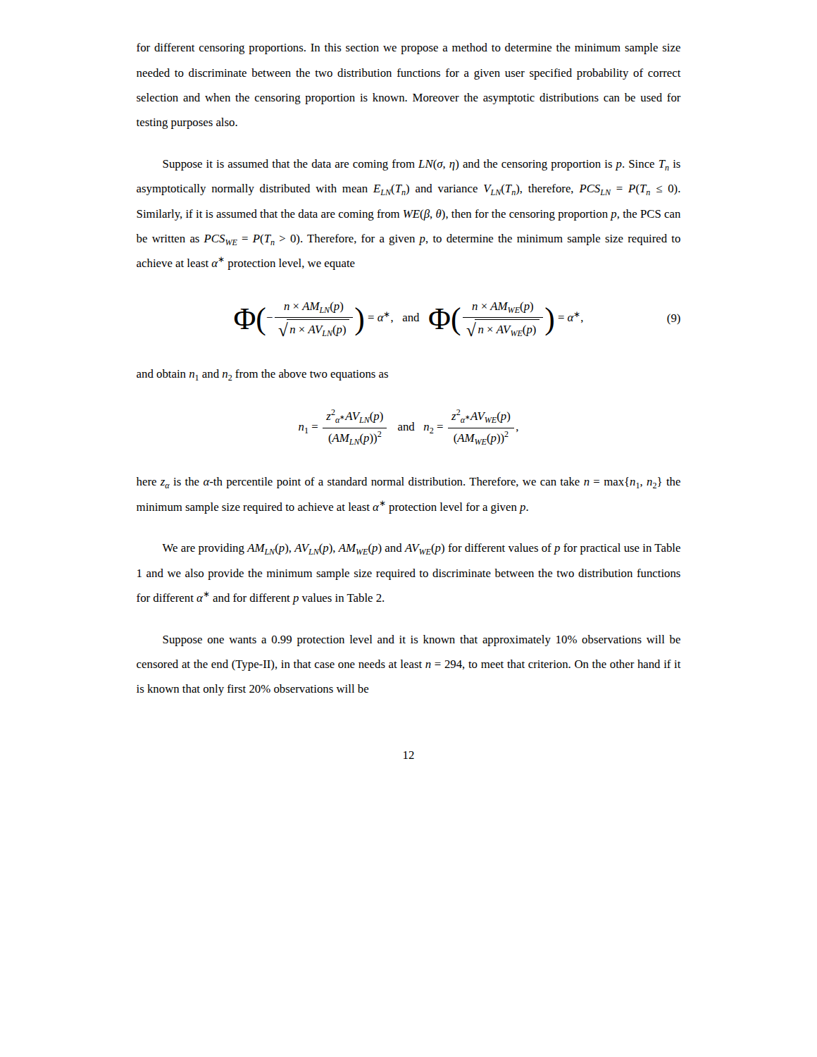for different censoring proportions. In this section we propose a method to determine the minimum sample size needed to discriminate between the two distribution functions for a given user specified probability of correct selection and when the censoring proportion is known. Moreover the asymptotic distributions can be used for testing purposes also.
Suppose it is assumed that the data are coming from LN(σ, η) and the censoring proportion is p. Since Tn is asymptotically normally distributed with mean ELN(Tn) and variance VLN(Tn), therefore, PCSLN = P(Tn ≤ 0). Similarly, if it is assumed that the data are coming from WE(β, θ), then for the censoring proportion p, the PCS can be written as PCSWE = P(Tn > 0). Therefore, for a given p, to determine the minimum sample size required to achieve at least α∗ protection level, we equate
Φ(−n × AMLN(p)√n × AVLN(p)) = α∗, and Φ(n × AMWE(p)√n × AVWE(p)) = α∗, (9)
and obtain n1 and n2 from the above two equations as
n1 = z2α∗AVLN(p)(AMLN(p))2 and n2 = z2α∗AVWE(p)(AMWE(p))2,
here zα is the α-th percentile point of a standard normal distribution. Therefore, we can take n = max{n1, n2} the minimum sample size required to achieve at least α∗ protection level for a given p.
We are providing AMLN(p), AVLN(p), AMWE(p) and AVWE(p) for different values of p for practical use in Table 1 and we also provide the minimum sample size required to discriminate between the two distribution functions for different α∗ and for different p values in Table 2.
Suppose one wants a 0.99 protection level and it is known that approximately 10% observations will be censored at the end (Type-II), in that case one needs at least n = 294, to meet that criterion. On the other hand if it is known that only first 20% observations will be
12